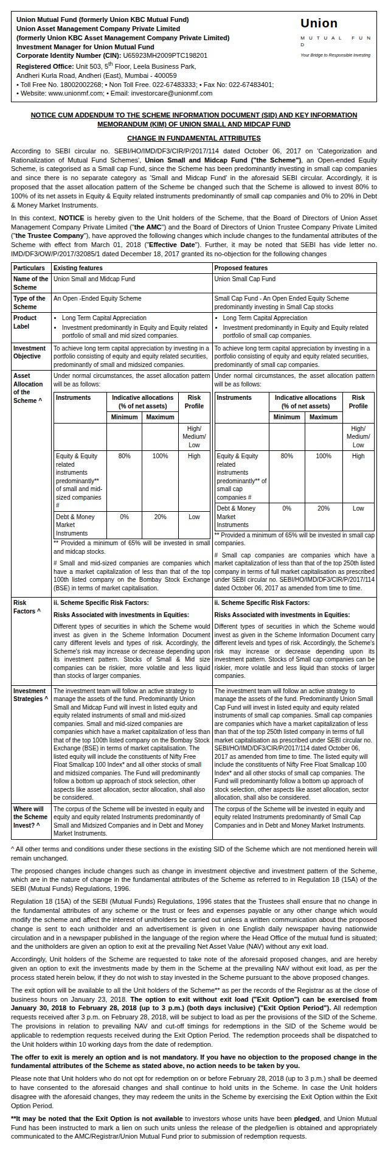Union Mutual Fund (formerly Union KBC Mutual Fund)
Union Asset Management Company Private Limited
(formerly Union KBC Asset Management Company Private Limited)
Investment Manager for Union Mutual Fund
Corporate Identity Number (CIN): U65923MH2009PTC198201
Registered Office: Unit 503, 5th Floor, Leela Business Park,
Andheri Kurla Road, Andheri (East), Mumbai - 400059
• Toll Free No. 18002002268; • Non Toll Free. 022-67483333; • Fax No: 022-67483401;
• Website: www.unionmf.com; • Email: investorcare@unionmf.com
Union
M U T U A L F U N D
Your Bridge to Responsible Investing
NOTICE CUM ADDENDUM TO THE SCHEME INFORMATION DOCUMENT (SID) AND KEY INFORMATION MEMORANDUM (KIM) OF UNION SMALL AND MIDCAP FUND
CHANGE IN FUNDAMENTAL ATTRIBUTES
According to SEBI circular no. SEBI/HO/IMD/DF3/CIR/P/2017/114 dated October 06, 2017 on 'Categorization and Rationalization of Mutual Fund Schemes', Union Small and Midcap Fund ("the Scheme"), an Open-ended Equity Scheme, is categorised as a Small cap Fund, since the Scheme has been predominantly investing in small cap companies and since there is no separate category as 'Small and Midcap Fund' in the aforesaid SEBI circular. Accordingly, it is proposed that the asset allocation pattern of the Scheme be changed such that the Scheme is allowed to invest 80% to 100% of its net assets in Equity & Equity related instruments predominantly of small cap companies and 0% to 20% in Debt & Money Market Instruments.
In this context, NOTICE is hereby given to the Unit holders of the Scheme, that the Board of Directors of Union Asset Management Company Private Limited ("the AMC") and the Board of Directors of Union Trustee Company Private Limited ("the Trustee Company"), have approved the following changes which include changes to the fundamental attributes of the Scheme with effect from March 01, 2018 ("Effective Date"). Further, it may be noted that SEBI has vide letter no. IMD/DF3/OW/P/2017/32085/1 dated December 18, 2017 granted its no-objection for the following changes
| Particulars | Existing features | Proposed features |
| --- | --- | --- |
| Name of the Scheme | Union Small and Midcap Fund | Union Small Cap Fund |
| Type of the Scheme | An Open -Ended Equity Scheme | Small Cap Fund - An Open Ended Equity Scheme predominantly investing in Small Cap stocks |
| Product Label | Long Term Capital Appreciation Investment predominantly in Equity and Equity related portfolio of small and mid sized companies. | Long Term Capital Appreciation Investment predominantly in Equity and Equity related portfolio of small cap companies. |
| Investment Objective | To achieve long term capital appreciation by investing in a portfolio consisting of equity and equity related securities, predominantly of small and midsized companies. | To achieve long term capital appreciation by investing in a portfolio consisting of equity and equity related securities, predominantly of small cap companies. |
| Asset Allocation of the Scheme ^ | Under normal circumstances, the asset allocation pattern will be as follows: / Instruments / Indicative allocations (% of net assets) / Risk Profile / / --- / --- / --- / / Minimum / Maximum / / / / / High/ Medium/ Low / / Equity & Equity related instruments predominantly** of small and mid-sized companies # / 80% / 100% / High / / Debt & Money Market Instruments / 0% / 20% / Low / ** Provided a minimum of 65% will be invested in small and midcap stocks. # Small and mid-sized companies are companies which have a market capitalization of less than that of the top 100th listed company on the Bombay Stock Exchange (BSE) in terms of market capitalisation. | Under normal circumstances, the asset allocation pattern will be as follows: / Instruments / Indicative allocations (% of net assets) / Risk Profile / / --- / --- / --- / / Minimum / Maximum / / / / / High/ Medium/ Low / / Equity & Equity related instruments predominantly** of small cap companies # / 80% / 100% / High / / Debt & Money Market Instruments / 0% / 20% / Low / ** Provided a minimum of 65% will be invested in small cap companies. # Small cap companies are companies which have a market capitalization of less than that of the top 250th listed company in terms of full market capitalisation as prescribed under SEBI circular no. SEBI/HO/IMD/DF3/CIR/P/2017/114 dated October 06, 2017 as amended from time to time. |
| Risk Factors ^ | ii. Scheme Specific Risk Factors: Risks Associated with investments in Equities: Different types of securities in which the Scheme would invest as given in the Scheme Information Document carry different levels and types of risk. Accordingly, the Scheme's risk may increase or decrease depending upon its investment pattern. Stocks of Small & Mid size companies can be riskier, more volatile and less liquid than stocks of larger companies. | ii. Scheme Specific Risk Factors: Risks Associated with investments in Equities: Different types of securities in which the Scheme would invest as given in the Scheme Information Document carry different levels and types of risk. Accordingly, the Scheme's risk may increase or decrease depending upon its investment pattern. Stocks of Small cap companies can be riskier, more volatile and less liquid than stocks of larger companies. |
| Investment Strategies ^ | The investment team will follow an active strategy to manage the assets of the fund. Predominantly Union Small and Midcap Fund will invest in listed equity and equity related instruments of small and mid-sized companies. Small and mid-sized companies are companies which have a market capitalization of less than that of the top 100th listed company on the Bombay Stock Exchange (BSE) in terms of market capitalisation. The listed equity will include the constituents of Nifty Free Float Smallcap 100 Index* and all other stocks of small and midsized companies. The Fund will predominantly follow a bottom up approach of stock selection, other aspects like asset allocation, sector allocation, shall also be considered. | The investment team will follow an active strategy to manage the assets of the fund. Predominantly Union Small Cap Fund will invest in listed equity and equity related instruments of small cap companies. Small cap companies are companies which have a market capitalization of less than that of the top 250th listed company in terms of full market capitalisation as prescribed under SEBI circular no. SEBI/HO/IMD/DF3/CIR/P/2017/114 dated October 06, 2017 as amended from time to time. The listed equity will include the constituents of Nifty Free Float Smallcap 100 Index* and all other stocks of small cap companies. The Fund will predominantly follow a bottom up approach of stock selection, other aspects like asset allocation, sector allocation, shall also be considered. |
| Where will the Scheme Invest? ^ | The corpus of the Scheme will be invested in equity and equity and equity related Instruments predominantly of Small and Midsized Companies and in Debt and Money Market Instruments. | The corpus of the Scheme will be invested in equity and equity related Instruments predominantly of Small Cap Companies and in Debt and Money Market Instruments. |
^ All other terms and conditions under these sections in the existing SID of the Scheme which are not mentioned herein will remain unchanged.
The proposed changes include changes such as change in investment objective and investment pattern of the Scheme, which are in the nature of change in the fundamental attributes of the Scheme as referred to in Regulation 18 (15A) of the SEBI (Mutual Funds) Regulations, 1996.
Regulation 18 (15A) of the SEBI (Mutual Funds) Regulations, 1996 states that the Trustees shall ensure that no change in the fundamental attributes of any scheme or the trust or fees and expenses payable or any other change which would modify the scheme and affect the interest of unitholders be carried out unless a written communication about the proposed change is sent to each unitholder and an advertisement is given in one English daily newspaper having nationwide circulation and in a newspaper published in the language of the region where the Head Office of the mutual fund is situated; and the unitholders are given an option to exit at the prevailing Net Asset Value (NAV) without any exit load.
Accordingly, Unit holders of the Scheme are requested to take note of the aforesaid proposed changes, and are hereby given an option to exit the investments made by them in the Scheme at the prevailing NAV without exit load, as per the process stated herein below, if they do not wish to stay invested in the Scheme pursuant to the above proposed changes.
The exit option will be available to all the Unit holders of the Scheme** as per the records of the Registrar as at the close of business hours on January 23, 2018. The option to exit without exit load ("Exit Option") can be exercised from January 30, 2018 to February 28, 2018 (up to 3 p.m.) (both days inclusive) ("Exit Option Period"). All redemption requests received after 3 p.m. on February 28, 2018, will be subject to load as per the provisions of the SID of the Scheme. The provisions in relation to prevailing NAV and cut-off timings for redemptions in the SID of the Scheme would be applicable to redemption requests received during the Exit Option Period. The redemption proceeds shall be dispatched to the Unit holders within 10 working days from the date of redemption.
The offer to exit is merely an option and is not mandatory. If you have no objection to the proposed change in the fundamental attributes of the Scheme as stated above, no action needs to be taken by you.
Please note that Unit holders who do not opt for redemption on or before February 28, 2018 (up to 3 p.m.) shall be deemed to have consented to the aforesaid changes and shall continue to hold units in the Scheme. In case the Unit holders disagree with the aforesaid changes, they may redeem the units in the Scheme by exercising the Exit Option within the Exit Option Period.
**It may be noted that the Exit Option is not available to investors whose units have been pledged, and Union Mutual Fund has been instructed to mark a lien on such units unless the release of the pledge/lien is obtained and appropriately communicated to the AMC/Registrar/Union Mutual Fund prior to submission of redemption requests.